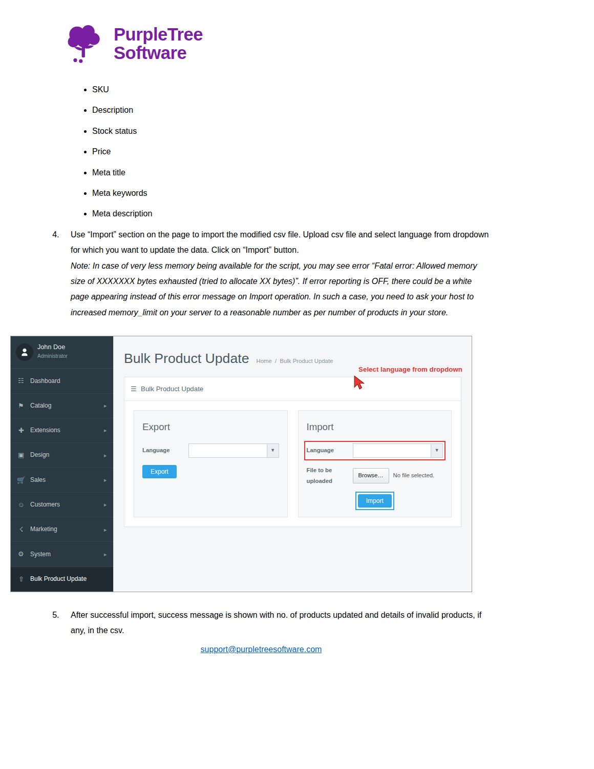PurpleTree Software
SKU
Description
Stock status
Price
Meta title
Meta keywords
Meta description
Use “Import” section on the page to import the modified csv file. Upload csv file and select language from dropdown for which you want to update the data. Click on “Import” button.
Note: In case of very less memory being available for the script, you may see error “Fatal error: Allowed memory size of XXXXXXX bytes exhausted (tried to allocate XX bytes)”. If error reporting is OFF, there could be a white page appearing instead of this error message on Import operation. In such a case, you need to ask your host to increased memory_limit on your server to a reasonable number as per number of products in your store.
John Doe
Administrator
☷ Dashboard
⚑ Catalog ▸
✚ Extensions ▸
▣ Design ▸
🛒 Sales ▸
☺ Customers ▸
☇ Marketing ▸
⚙ System ▸
⇧ Bulk Product Update
Bulk Product Update
Home / Bulk Product Update
Select language from dropdown
☰ Bulk Product Update
Export
Language
▼
Export
Import
Language
▼
File to be uploaded
Browse… No file selected.
Import
After successful import, success message is shown with no. of products updated and details of invalid products, if any, in the csv.
support@purpletreesoftware.com